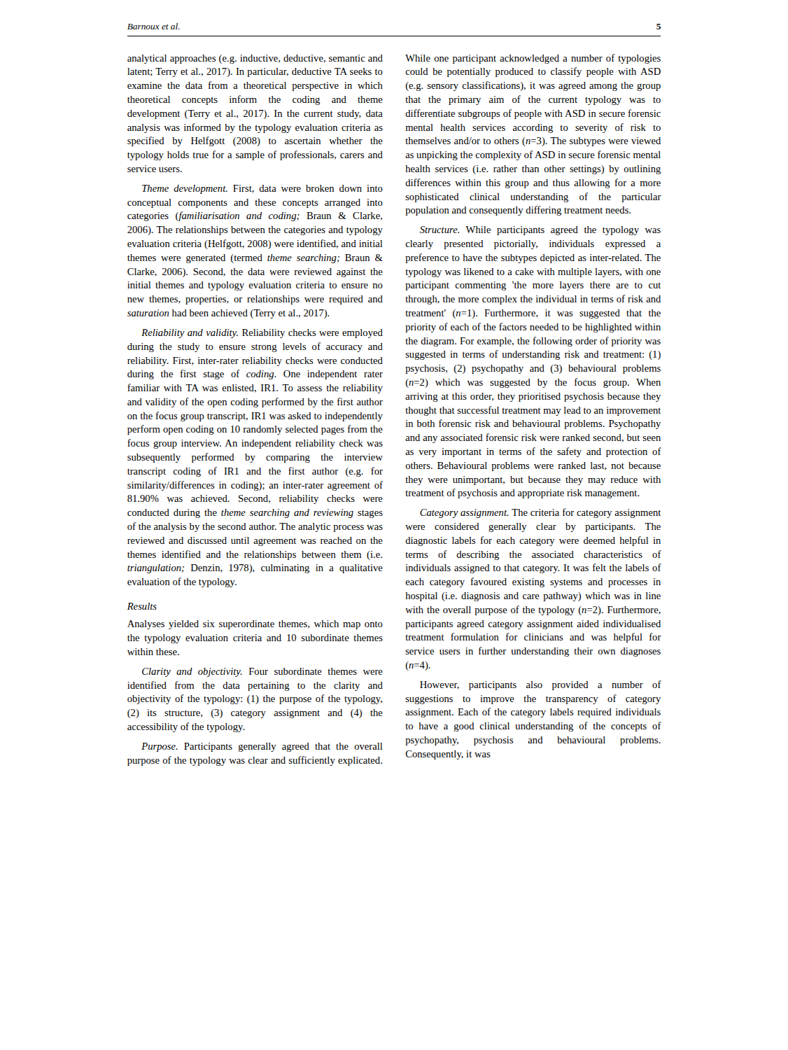Barnoux et al. 5
analytical approaches (e.g. inductive, deductive, semantic and latent; Terry et al., 2017). In particular, deductive TA seeks to examine the data from a theoretical perspective in which theoretical concepts inform the coding and theme development (Terry et al., 2017). In the current study, data analysis was informed by the typology evaluation criteria as specified by Helfgott (2008) to ascertain whether the typology holds true for a sample of professionals, carers and service users.
Theme development. First, data were broken down into conceptual components and these concepts arranged into categories (familiarisation and coding; Braun & Clarke, 2006). The relationships between the categories and typology evaluation criteria (Helfgott, 2008) were identified, and initial themes were generated (termed theme searching; Braun & Clarke, 2006). Second, the data were reviewed against the initial themes and typology evaluation criteria to ensure no new themes, properties, or relationships were required and saturation had been achieved (Terry et al., 2017).
Reliability and validity. Reliability checks were employed during the study to ensure strong levels of accuracy and reliability. First, inter-rater reliability checks were conducted during the first stage of coding. One independent rater familiar with TA was enlisted, IR1. To assess the reliability and validity of the open coding performed by the first author on the focus group transcript, IR1 was asked to independently perform open coding on 10 randomly selected pages from the focus group interview. An independent reliability check was subsequently performed by comparing the interview transcript coding of IR1 and the first author (e.g. for similarity/differences in coding); an inter-rater agreement of 81.90% was achieved. Second, reliability checks were conducted during the theme searching and reviewing stages of the analysis by the second author. The analytic process was reviewed and discussed until agreement was reached on the themes identified and the relationships between them (i.e. triangulation; Denzin, 1978), culminating in a qualitative evaluation of the typology.
Results
Analyses yielded six superordinate themes, which map onto the typology evaluation criteria and 10 subordinate themes within these.
Clarity and objectivity. Four subordinate themes were identified from the data pertaining to the clarity and objectivity of the typology: (1) the purpose of the typology, (2) its structure, (3) category assignment and (4) the accessibility of the typology.
Purpose. Participants generally agreed that the overall purpose of the typology was clear and sufficiently explicated. While one participant acknowledged a number of typologies could be potentially produced to classify people with ASD (e.g. sensory classifications), it was agreed among the group that the primary aim of the current typology was to differentiate subgroups of people with ASD in secure forensic mental health services according to severity of risk to themselves and/or to others (n=3). The subtypes were viewed as unpicking the complexity of ASD in secure forensic mental health services (i.e. rather than other settings) by outlining differences within this group and thus allowing for a more sophisticated clinical understanding of the particular population and consequently differing treatment needs.
Structure. While participants agreed the typology was clearly presented pictorially, individuals expressed a preference to have the subtypes depicted as inter-related. The typology was likened to a cake with multiple layers, with one participant commenting 'the more layers there are to cut through, the more complex the individual in terms of risk and treatment' (n=1). Furthermore, it was suggested that the priority of each of the factors needed to be highlighted within the diagram. For example, the following order of priority was suggested in terms of understanding risk and treatment: (1) psychosis, (2) psychopathy and (3) behavioural problems (n=2) which was suggested by the focus group. When arriving at this order, they prioritised psychosis because they thought that successful treatment may lead to an improvement in both forensic risk and behavioural problems. Psychopathy and any associated forensic risk were ranked second, but seen as very important in terms of the safety and protection of others. Behavioural problems were ranked last, not because they were unimportant, but because they may reduce with treatment of psychosis and appropriate risk management.
Category assignment. The criteria for category assignment were considered generally clear by participants. The diagnostic labels for each category were deemed helpful in terms of describing the associated characteristics of individuals assigned to that category. It was felt the labels of each category favoured existing systems and processes in hospital (i.e. diagnosis and care pathway) which was in line with the overall purpose of the typology (n=2). Furthermore, participants agreed category assignment aided individualised treatment formulation for clinicians and was helpful for service users in further understanding their own diagnoses (n=4).
However, participants also provided a number of suggestions to improve the transparency of category assignment. Each of the category labels required individuals to have a good clinical understanding of the concepts of psychopathy, psychosis and behavioural problems. Consequently, it was